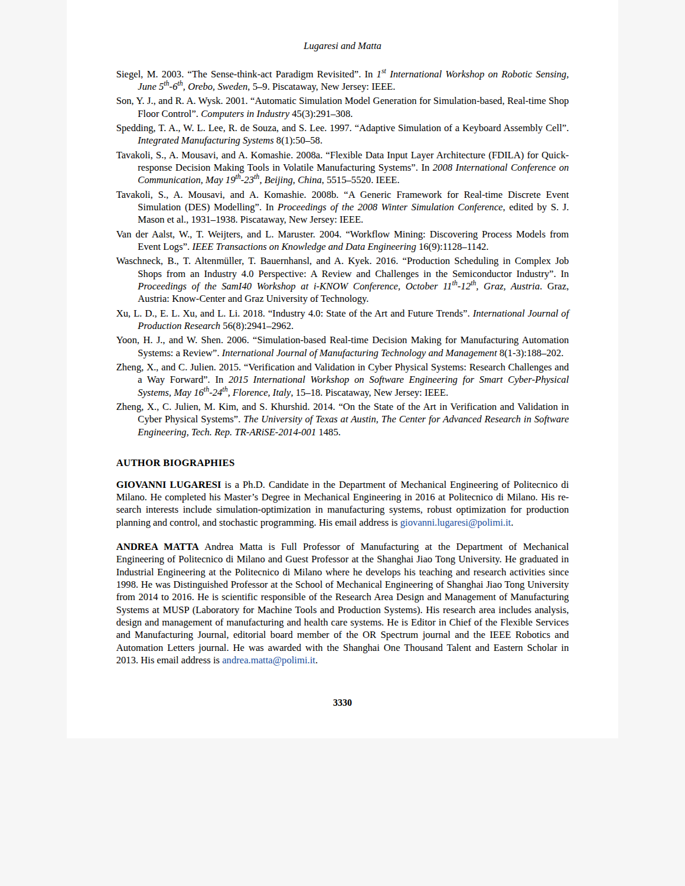Lugaresi and Matta
Siegel, M. 2003. “The Sense-think-act Paradigm Revisited”. In 1st International Workshop on Robotic Sensing, June 5th-6th, Orebo, Sweden, 5–9. Piscataway, New Jersey: IEEE.
Son, Y. J., and R. A. Wysk. 2001. “Automatic Simulation Model Generation for Simulation-based, Real-time Shop Floor Control”. Computers in Industry 45(3):291–308.
Spedding, T. A., W. L. Lee, R. de Souza, and S. Lee. 1997. “Adaptive Simulation of a Keyboard Assembly Cell”. Integrated Manufacturing Systems 8(1):50–58.
Tavakoli, S., A. Mousavi, and A. Komashie. 2008a. “Flexible Data Input Layer Architecture (FDILA) for Quick-response Decision Making Tools in Volatile Manufacturing Systems”. In 2008 International Conference on Communication, May 19th-23th, Beijing, China, 5515–5520. IEEE.
Tavakoli, S., A. Mousavi, and A. Komashie. 2008b. “A Generic Framework for Real-time Discrete Event Simulation (DES) Modelling”. In Proceedings of the 2008 Winter Simulation Conference, edited by S. J. Mason et al., 1931–1938. Piscataway, New Jersey: IEEE.
Van der Aalst, W., T. Weijters, and L. Maruster. 2004. “Workflow Mining: Discovering Process Models from Event Logs”. IEEE Transactions on Knowledge and Data Engineering 16(9):1128–1142.
Waschneck, B., T. Altenmüller, T. Bauernhansl, and A. Kyek. 2016. “Production Scheduling in Complex Job Shops from an Industry 4.0 Perspective: A Review and Challenges in the Semiconductor Industry”. In Proceedings of the SamI40 Workshop at i-KNOW Conference, October 11th-12th, Graz, Austria. Graz, Austria: Know-Center and Graz University of Technology.
Xu, L. D., E. L. Xu, and L. Li. 2018. “Industry 4.0: State of the Art and Future Trends”. International Journal of Production Research 56(8):2941–2962.
Yoon, H. J., and W. Shen. 2006. “Simulation-based Real-time Decision Making for Manufacturing Automation Systems: a Review”. International Journal of Manufacturing Technology and Management 8(1-3):188–202.
Zheng, X., and C. Julien. 2015. “Verification and Validation in Cyber Physical Systems: Research Challenges and a Way Forward”. In 2015 International Workshop on Software Engineering for Smart Cyber-Physical Systems, May 16th-24th, Florence, Italy, 15–18. Piscataway, New Jersey: IEEE.
Zheng, X., C. Julien, M. Kim, and S. Khurshid. 2014. “On the State of the Art in Verification and Validation in Cyber Physical Systems”. The University of Texas at Austin, The Center for Advanced Research in Software Engineering, Tech. Rep. TR-ARiSE-2014-001 1485.
AUTHOR BIOGRAPHIES
GIOVANNI LUGARESI is a Ph.D. Candidate in the Department of Mechanical Engineering of Politecnico di Milano. He completed his Master’s Degree in Mechanical Engineering in 2016 at Politecnico di Milano. His research interests include simulation-optimization in manufacturing systems, robust optimization for production planning and control, and stochastic programming. His email address is giovanni.lugaresi@polimi.it.
ANDREA MATTA Andrea Matta is Full Professor of Manufacturing at the Department of Mechanical Engineering of Politecnico di Milano and Guest Professor at the Shanghai Jiao Tong University. He graduated in Industrial Engineering at the Politecnico di Milano where he develops his teaching and research activities since 1998. He was Distinguished Professor at the School of Mechanical Engineering of Shanghai Jiao Tong University from 2014 to 2016. He is scientific responsible of the Research Area Design and Management of Manufacturing Systems at MUSP (Laboratory for Machine Tools and Production Systems). His research area includes analysis, design and management of manufacturing and health care systems. He is Editor in Chief of the Flexible Services and Manufacturing Journal, editorial board member of the OR Spectrum journal and the IEEE Robotics and Automation Letters journal. He was awarded with the Shanghai One Thousand Talent and Eastern Scholar in 2013. His email address is andrea.matta@polimi.it.
3330